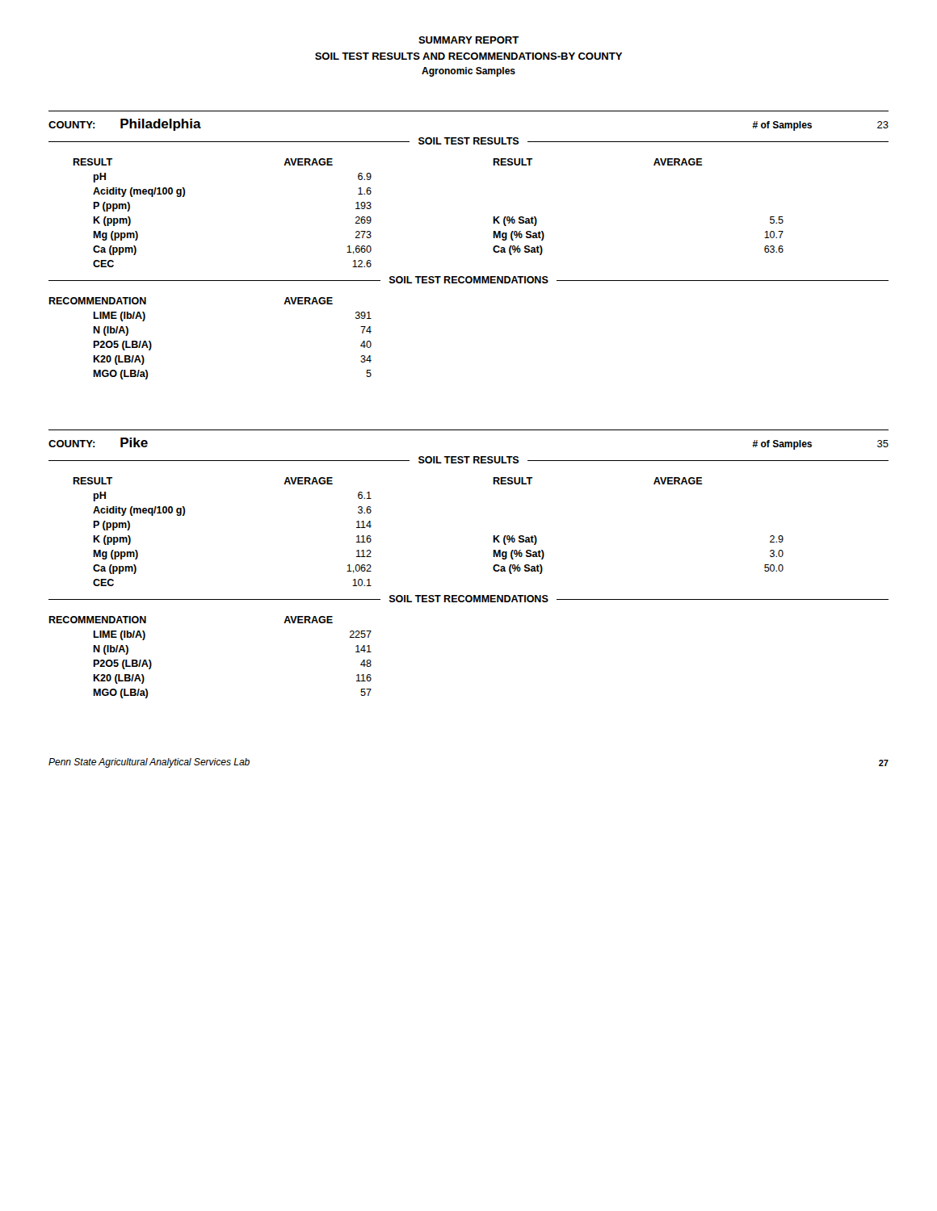SUMMARY REPORT
SOIL TEST RESULTS AND RECOMMENDATIONS-BY COUNTY
Agronomic Samples
COUNTY: Philadelphia
# of Samples 23
SOIL TEST RESULTS
| RESULT | AVERAGE | RESULT | AVERAGE |
| --- | --- | --- | --- |
| pH | 6.9 | | |
| Acidity (meq/100 g) | 1.6 | | |
| P (ppm) | 193 | | |
| K (ppm) | 269 | K (% Sat) | 5.5 |
| Mg (ppm) | 273 | Mg (% Sat) | 10.7 |
| Ca (ppm) | 1,660 | Ca (% Sat) | 63.6 |
| CEC | 12.6 | | |
SOIL TEST RECOMMENDATIONS
| RECOMMENDATION | AVERAGE | |
| --- | --- | --- |
| LIME (lb/A) | 391 | |
| N (lb/A) | 74 | |
| P2O5 (LB/A) | 40 | |
| K20 (LB/A) | 34 | |
| MGO (LB/a) | 5 | |
COUNTY: Pike
# of Samples 35
SOIL TEST RESULTS
| RESULT | AVERAGE | RESULT | AVERAGE |
| --- | --- | --- | --- |
| pH | 6.1 | | |
| Acidity (meq/100 g) | 3.6 | | |
| P (ppm) | 114 | | |
| K (ppm) | 116 | K (% Sat) | 2.9 |
| Mg (ppm) | 112 | Mg (% Sat) | 3.0 |
| Ca (ppm) | 1,062 | Ca (% Sat) | 50.0 |
| CEC | 10.1 | | |
SOIL TEST RECOMMENDATIONS
| RECOMMENDATION | AVERAGE | |
| --- | --- | --- |
| LIME (lb/A) | 2257 | |
| N (lb/A) | 141 | |
| P2O5 (LB/A) | 48 | |
| K20 (LB/A) | 116 | |
| MGO (LB/a) | 57 | |
Penn State Agricultural Analytical Services Lab
27